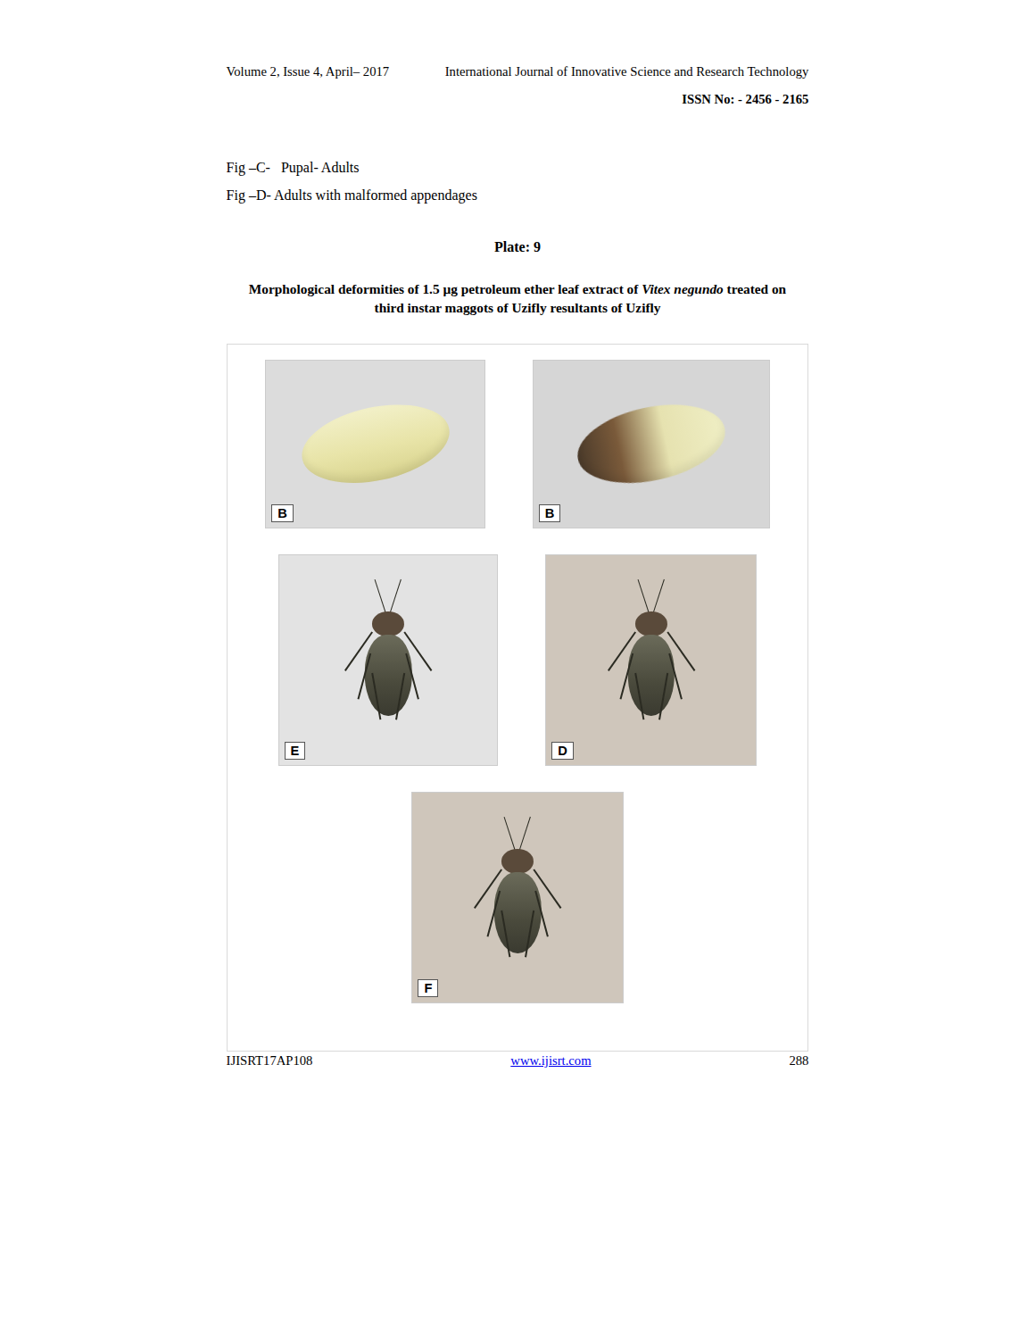Volume 2, Issue 4, April– 2017
International Journal of Innovative Science and Research Technology
ISSN No: - 2456 - 2165
Fig –C- Pupal- Adults
Fig –D- Adults with malformed appendages
Plate: 9
Morphological deformities of 1.5 µg petroleum ether leaf extract of Vitex negundo treated on third instar maggots of Uzifly resultants of Uzifly
B
B
E
D
F
IJISRT17AP108
www.ijisrt.com
288